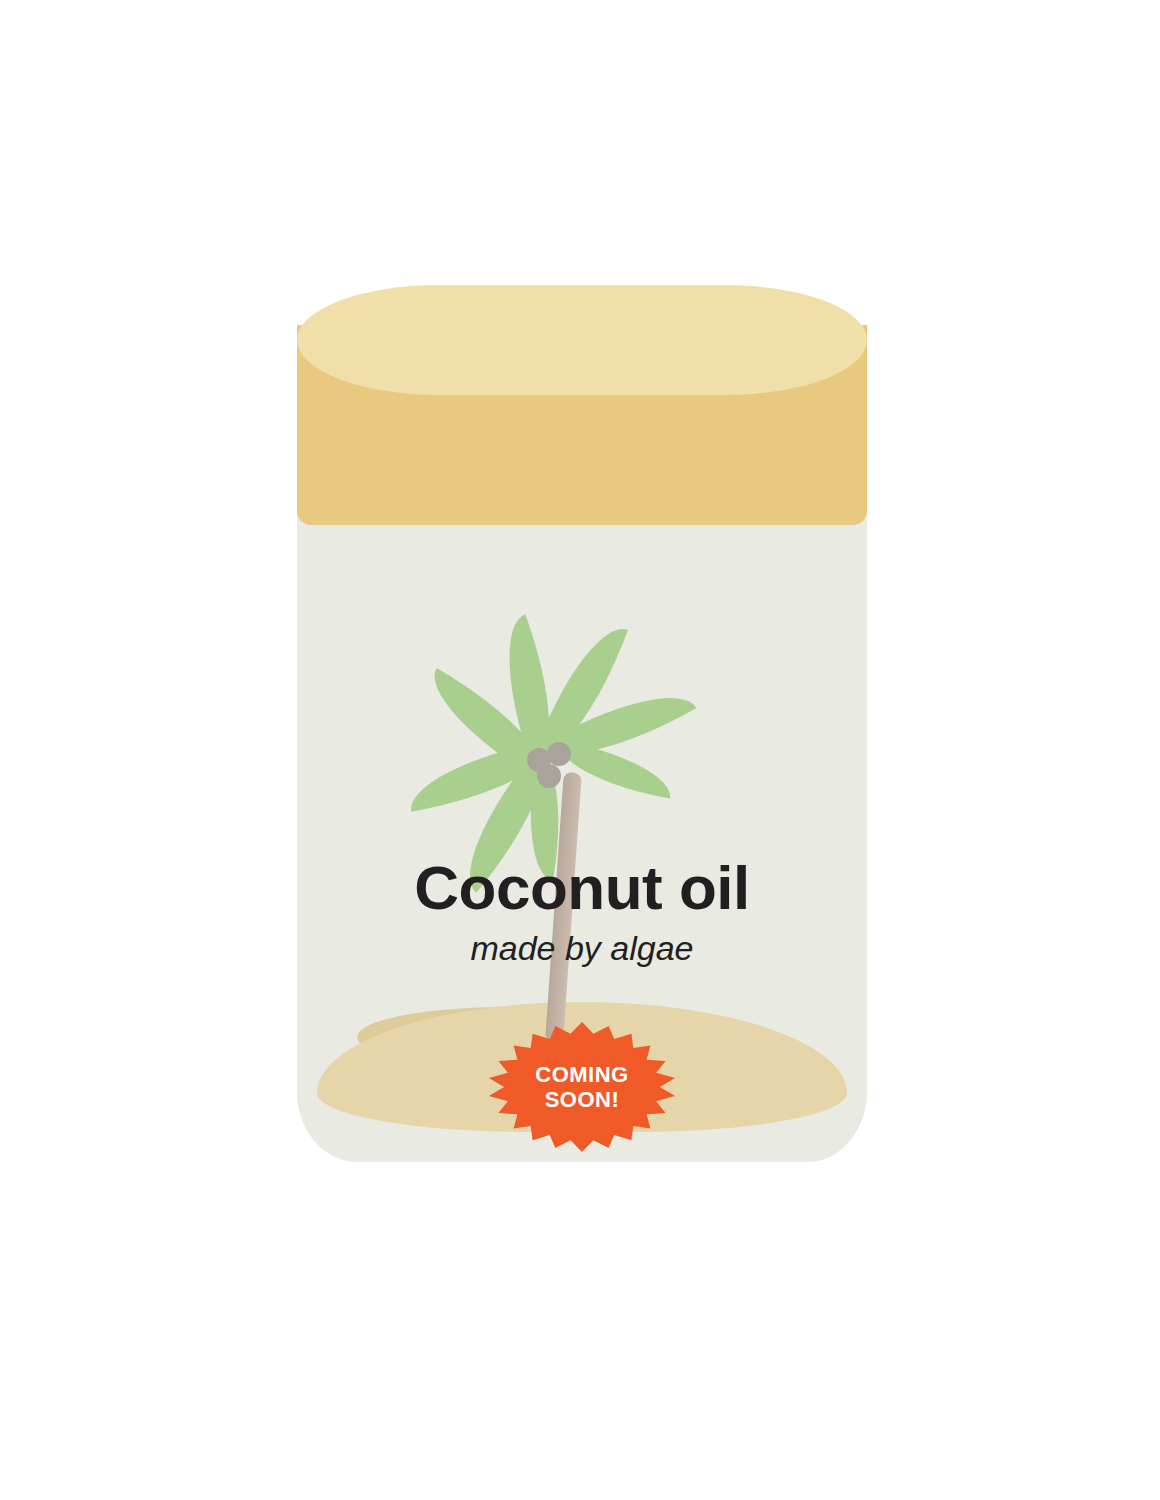Coconut oil
made by algae
COMING SOON!